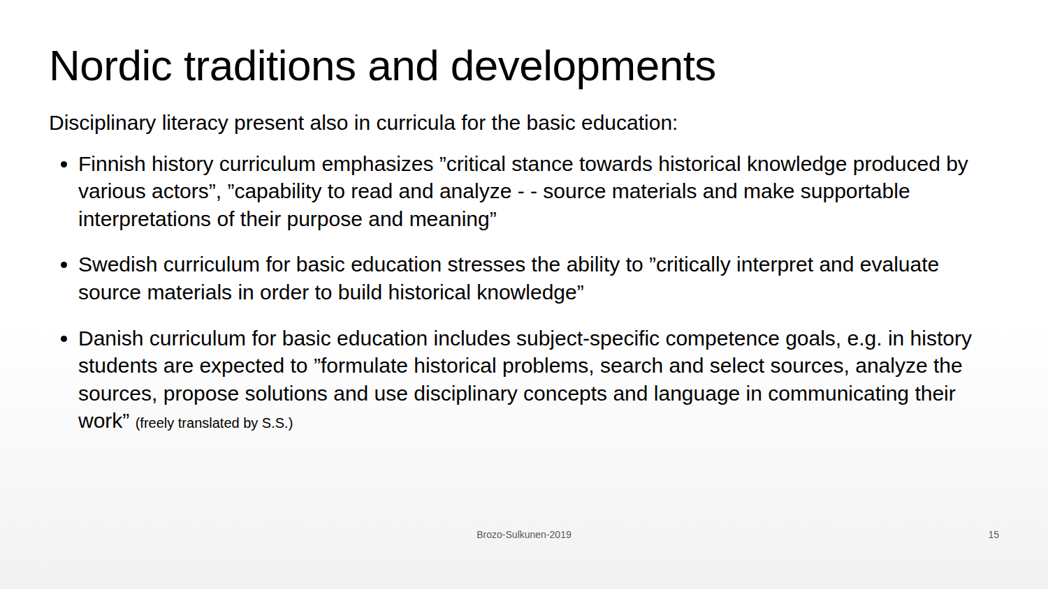Nordic traditions and developments
Disciplinary literacy present also in curricula for the basic education:
Finnish history curriculum emphasizes ”critical stance towards historical knowledge produced by various actors”, ”capability to read and analyze - - source materials and make supportable interpretations of their purpose and meaning”
Swedish curriculum for basic education stresses the ability to ”critically interpret and evaluate source materials in order to build historical knowledge”
Danish curriculum for basic education includes subject-specific competence goals, e.g. in history students are expected to ”formulate historical problems, search and select sources, analyze the sources, propose solutions and use disciplinary concepts and language in communicating their work” (freely translated by S.S.)
Brozo-Sulkunen-2019 15